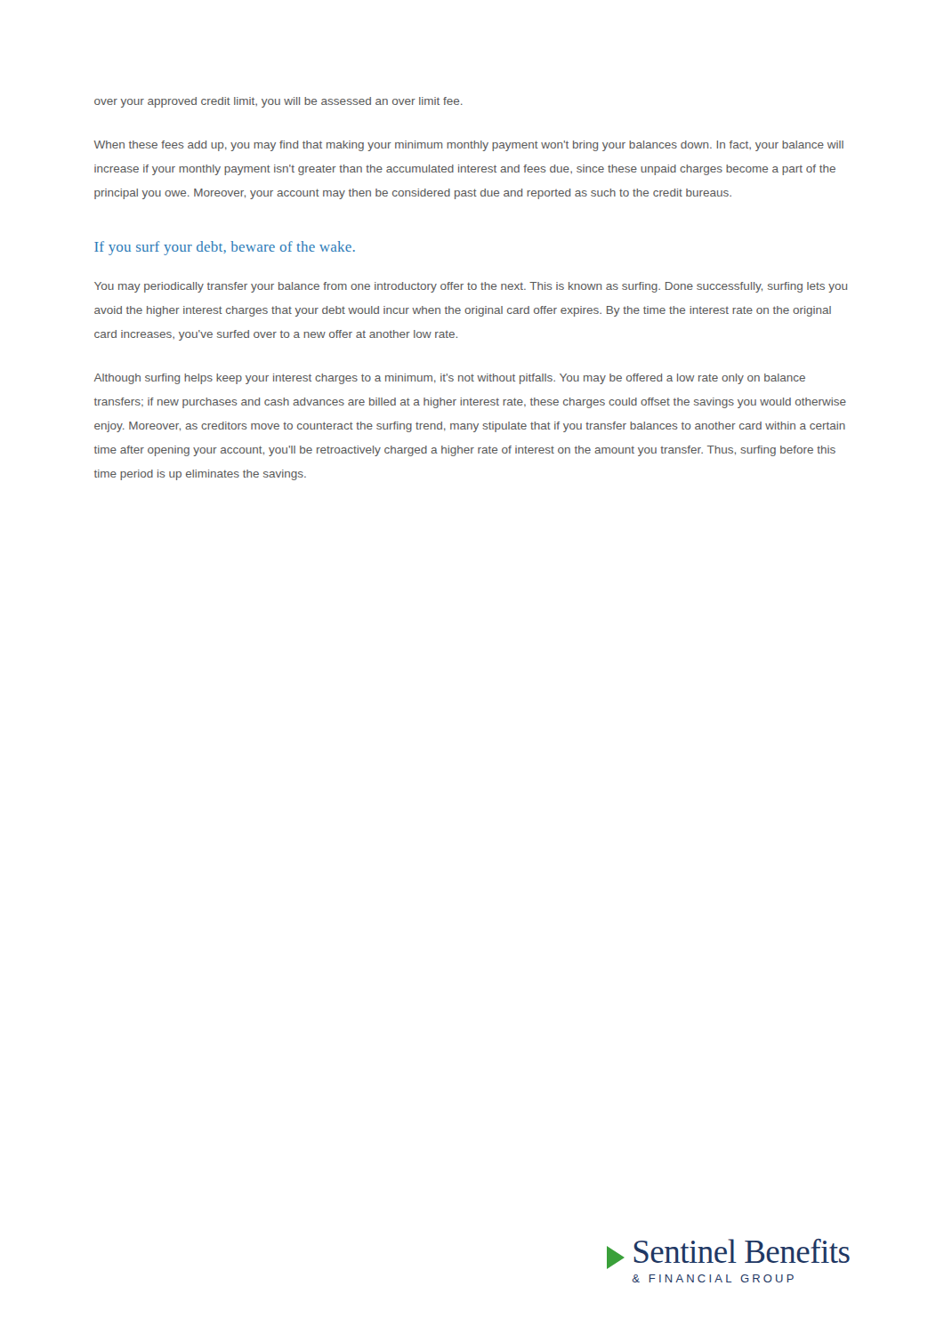over your approved credit limit, you will be assessed an over limit fee.
When these fees add up, you may find that making your minimum monthly payment won't bring your balances down. In fact, your balance will increase if your monthly payment isn't greater than the accumulated interest and fees due, since these unpaid charges become a part of the principal you owe. Moreover, your account may then be considered past due and reported as such to the credit bureaus.
If you surf your debt, beware of the wake.
You may periodically transfer your balance from one introductory offer to the next. This is known as surfing. Done successfully, surfing lets you avoid the higher interest charges that your debt would incur when the original card offer expires. By the time the interest rate on the original card increases, you've surfed over to a new offer at another low rate.
Although surfing helps keep your interest charges to a minimum, it's not without pitfalls. You may be offered a low rate only on balance transfers; if new purchases and cash advances are billed at a higher interest rate, these charges could offset the savings you would otherwise enjoy. Moreover, as creditors move to counteract the surfing trend, many stipulate that if you transfer balances to another card within a certain time after opening your account, you'll be retroactively charged a higher rate of interest on the amount you transfer. Thus, surfing before this time period is up eliminates the savings.
Sentinel Benefits & FINANCIAL GROUP